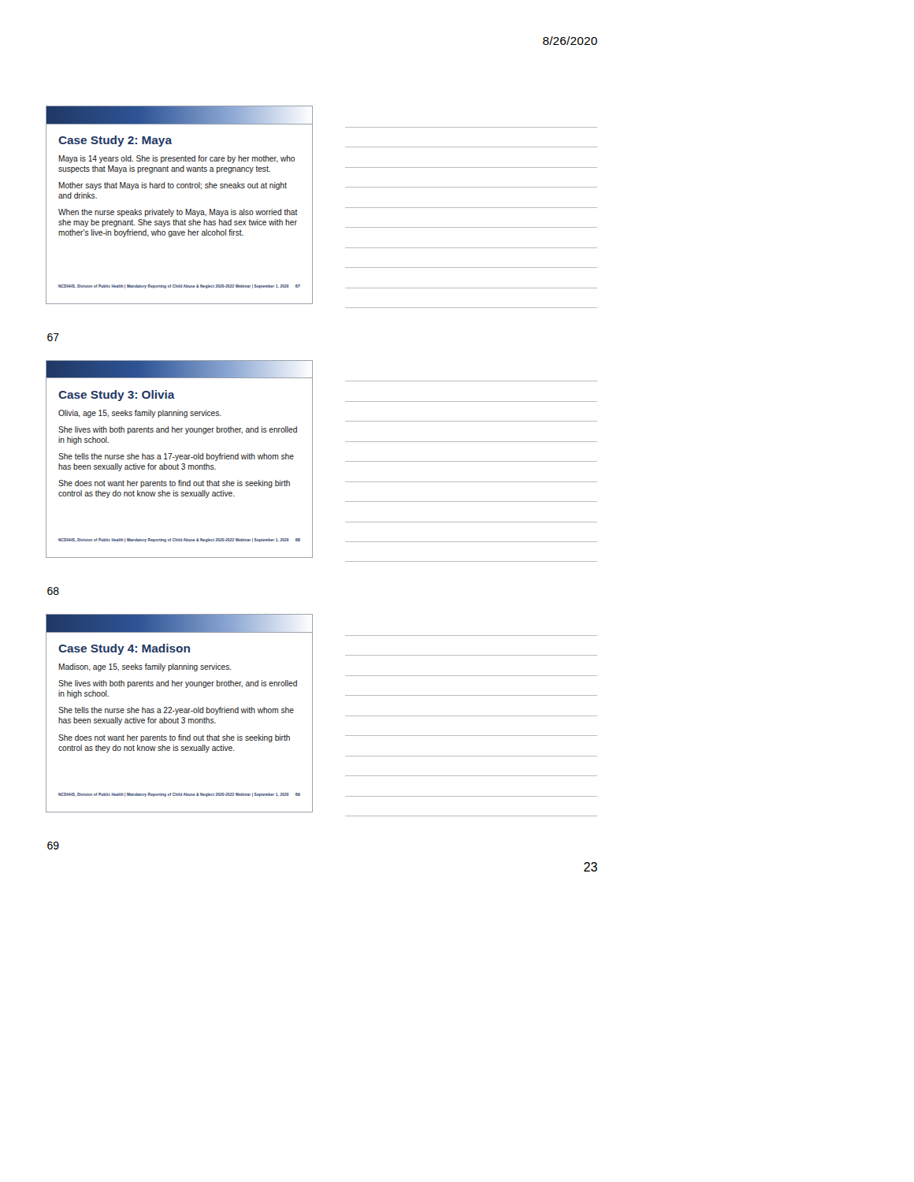8/26/2020
Case Study 2: Maya
Maya is 14 years old. She is presented for care by her mother, who suspects that Maya is pregnant and wants a pregnancy test.
Mother says that Maya is hard to control; she sneaks out at night and drinks.
When the nurse speaks privately to Maya, Maya is also worried that she may be pregnant. She says that she has had sex twice with her mother's live-in boyfriend, who gave her alcohol first.
NCDHHS, Division of Public Health | Mandatory Reporting of Child Abuse & Neglect 2020-2022 Webinar | September 1, 2020 67
67
Case Study 3: Olivia
Olivia, age 15, seeks family planning services.
She lives with both parents and her younger brother, and is enrolled in high school.
She tells the nurse she has a 17-year-old boyfriend with whom she has been sexually active for about 3 months.
She does not want her parents to find out that she is seeking birth control as they do not know she is sexually active.
NCDHHS, Division of Public Health | Mandatory Reporting of Child Abuse & Neglect 2020-2022 Webinar | September 1, 2020 68
68
Case Study 4: Madison
Madison, age 15, seeks family planning services.
She lives with both parents and her younger brother, and is enrolled in high school.
She tells the nurse she has a 22-year-old boyfriend with whom she has been sexually active for about 3 months.
She does not want her parents to find out that she is seeking birth control as they do not know she is sexually active.
NCDHHS, Division of Public Health | Mandatory Reporting of Child Abuse & Neglect 2020-2022 Webinar | September 1, 2020 69
69
23